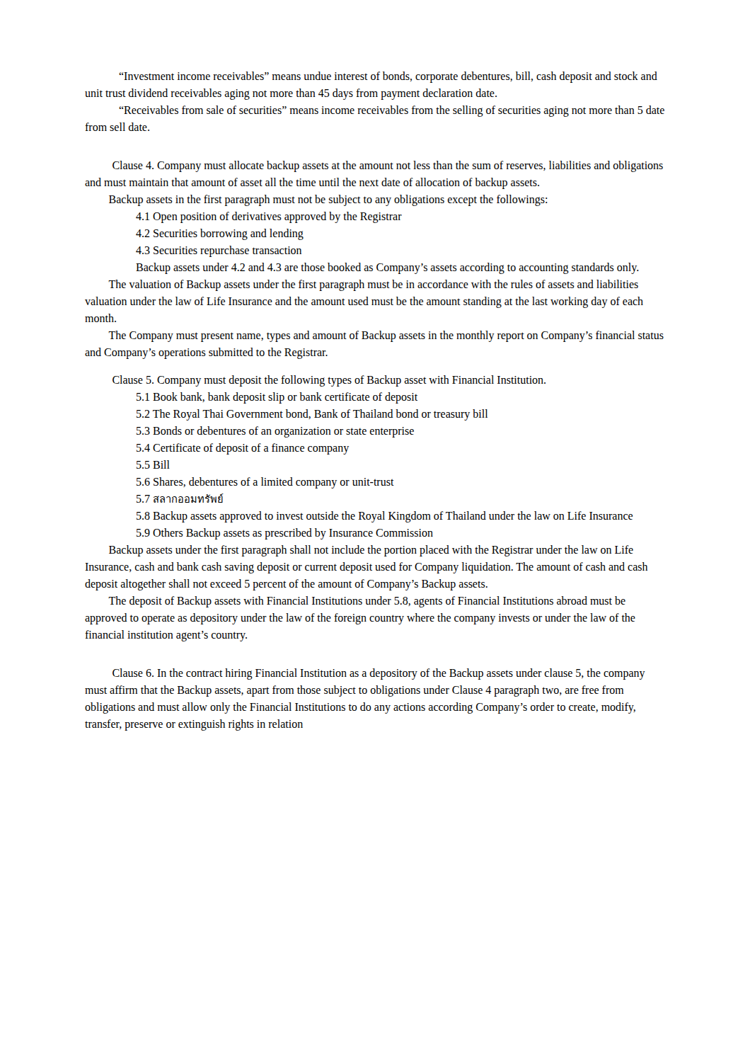“Investment income receivables” means undue interest of bonds, corporate debentures, bill, cash deposit and stock and unit trust dividend receivables aging not more than 45 days from payment declaration date.
“Receivables from sale of securities” means income receivables from the selling of securities aging not more than 5 date from sell date.
Clause 4. Company must allocate backup assets at the amount not less than the sum of reserves, liabilities and obligations and must maintain that amount of asset all the time until the next date of allocation of backup assets.
Backup assets in the first paragraph must not be subject to any obligations except the followings:
4.1 Open position of derivatives approved by the Registrar
4.2 Securities borrowing and lending
4.3 Securities repurchase transaction
Backup assets under 4.2 and 4.3 are those booked as Company’s assets according to accounting standards only.
The valuation of Backup assets under the first paragraph must be in accordance with the rules of assets and liabilities valuation under the law of Life Insurance and the amount used must be the amount standing at the last working day of each month.
The Company must present name, types and amount of Backup assets in the monthly report on Company’s financial status and Company’s operations submitted to the Registrar.
Clause 5. Company must deposit the following types of Backup asset with Financial Institution.
5.1 Book bank, bank deposit slip or bank certificate of deposit
5.2 The Royal Thai Government bond, Bank of Thailand bond or treasury bill
5.3 Bonds or debentures of an organization or state enterprise
5.4 Certificate of deposit of a finance company
5.5 Bill
5.6 Shares, debentures of a limited company or unit-trust
5.7 สลากออมทรัพย์
5.8 Backup assets approved to invest outside the Royal Kingdom of Thailand under the law on Life Insurance
5.9 Others Backup assets as prescribed by Insurance Commission
Backup assets under the first paragraph shall not include the portion placed with the Registrar under the law on Life Insurance, cash and bank cash saving deposit or current deposit used for Company liquidation. The amount of cash and cash deposit altogether shall not exceed 5 percent of the amount of Company’s Backup assets.
The deposit of Backup assets with Financial Institutions under 5.8, agents of Financial Institutions abroad must be approved to operate as depository under the law of the foreign country where the company invests or under the law of the financial institution agent’s country.
Clause 6. In the contract hiring Financial Institution as a depository of the Backup assets under clause 5, the company must affirm that the Backup assets, apart from those subject to obligations under Clause 4 paragraph two, are free from obligations and must allow only the Financial Institutions to do any actions according Company’s order to create, modify, transfer, preserve or extinguish rights in relation